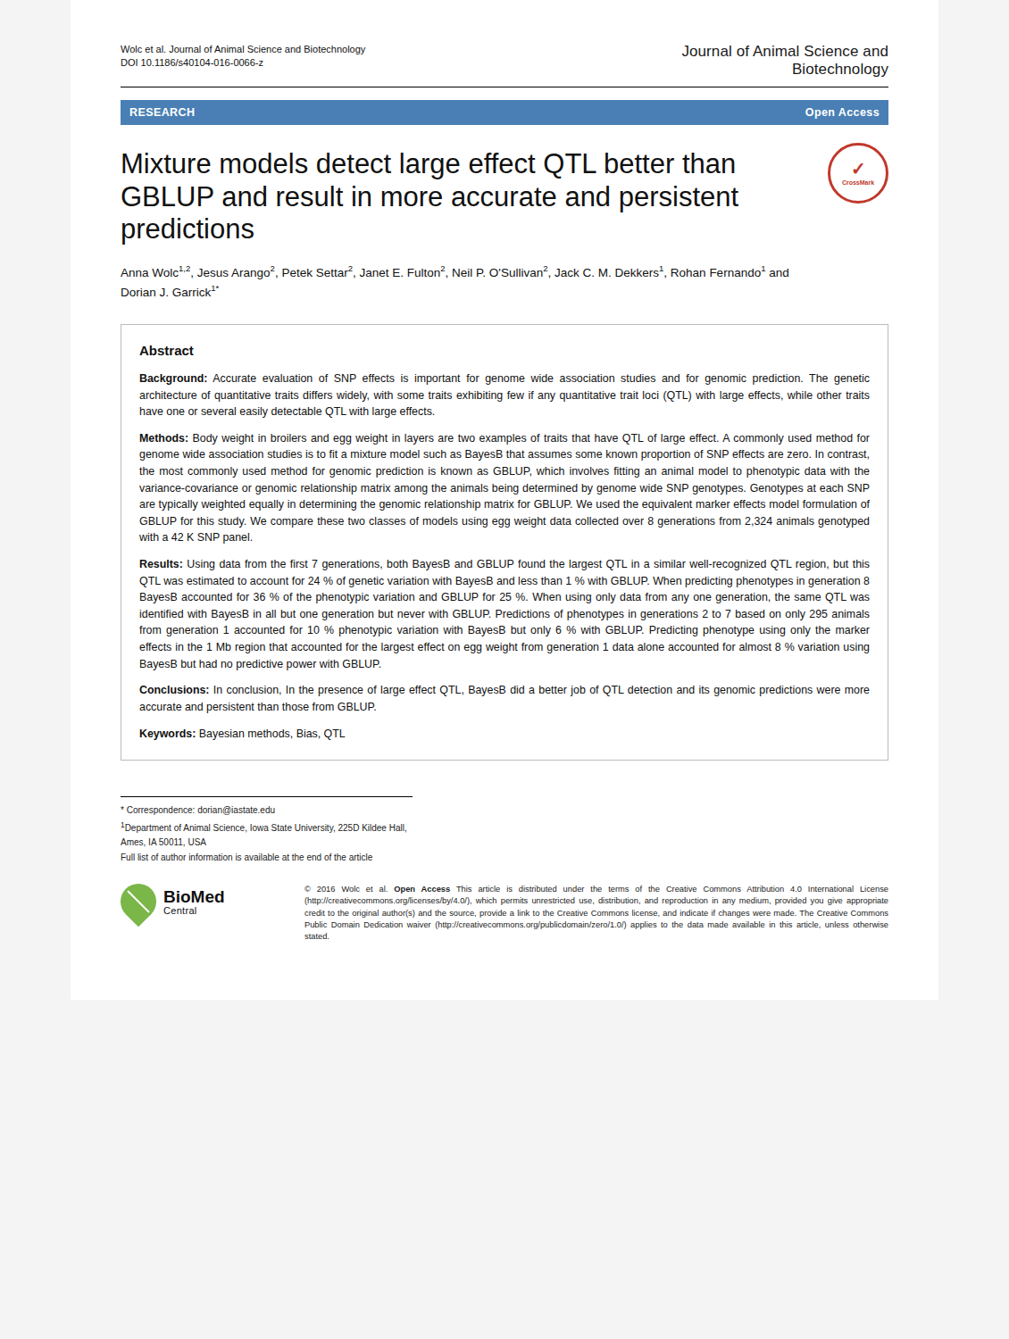Wolc et al. Journal of Animal Science and Biotechnology
DOI 10.1186/s40104-016-0066-z
Journal of Animal Science and
Biotechnology
RESEARCH Open Access
✓ CrossMark
Mixture models detect large effect QTL better than GBLUP and result in more accurate and persistent predictions
Anna Wolc1,2, Jesus Arango2, Petek Settar2, Janet E. Fulton2, Neil P. O'Sullivan2, Jack C. M. Dekkers1, Rohan Fernando1 and Dorian J. Garrick1*
Abstract
Background: Accurate evaluation of SNP effects is important for genome wide association studies and for genomic prediction. The genetic architecture of quantitative traits differs widely, with some traits exhibiting few if any quantitative trait loci (QTL) with large effects, while other traits have one or several easily detectable QTL with large effects.
Methods: Body weight in broilers and egg weight in layers are two examples of traits that have QTL of large effect. A commonly used method for genome wide association studies is to fit a mixture model such as BayesB that assumes some known proportion of SNP effects are zero. In contrast, the most commonly used method for genomic prediction is known as GBLUP, which involves fitting an animal model to phenotypic data with the variance-covariance or genomic relationship matrix among the animals being determined by genome wide SNP genotypes. Genotypes at each SNP are typically weighted equally in determining the genomic relationship matrix for GBLUP. We used the equivalent marker effects model formulation of GBLUP for this study. We compare these two classes of models using egg weight data collected over 8 generations from 2,324 animals genotyped with a 42 K SNP panel.
Results: Using data from the first 7 generations, both BayesB and GBLUP found the largest QTL in a similar well-recognized QTL region, but this QTL was estimated to account for 24 % of genetic variation with BayesB and less than 1 % with GBLUP. When predicting phenotypes in generation 8 BayesB accounted for 36 % of the phenotypic variation and GBLUP for 25 %. When using only data from any one generation, the same QTL was identified with BayesB in all but one generation but never with GBLUP. Predictions of phenotypes in generations 2 to 7 based on only 295 animals from generation 1 accounted for 10 % phenotypic variation with BayesB but only 6 % with GBLUP. Predicting phenotype using only the marker effects in the 1 Mb region that accounted for the largest effect on egg weight from generation 1 data alone accounted for almost 8 % variation using BayesB but had no predictive power with GBLUP.
Conclusions: In conclusion, In the presence of large effect QTL, BayesB did a better job of QTL detection and its genomic predictions were more accurate and persistent than those from GBLUP.
Keywords: Bayesian methods, Bias, QTL
* Correspondence: dorian@iastate.edu
1Department of Animal Science, Iowa State University, 225D Kildee Hall,
Ames, IA 50011, USA
Full list of author information is available at the end of the article
BioMedCentral
© 2016 Wolc et al. Open Access This article is distributed under the terms of the Creative Commons Attribution 4.0 International License (http://creativecommons.org/licenses/by/4.0/), which permits unrestricted use, distribution, and reproduction in any medium, provided you give appropriate credit to the original author(s) and the source, provide a link to the Creative Commons license, and indicate if changes were made. The Creative Commons Public Domain Dedication waiver (http://creativecommons.org/publicdomain/zero/1.0/) applies to the data made available in this article, unless otherwise stated.